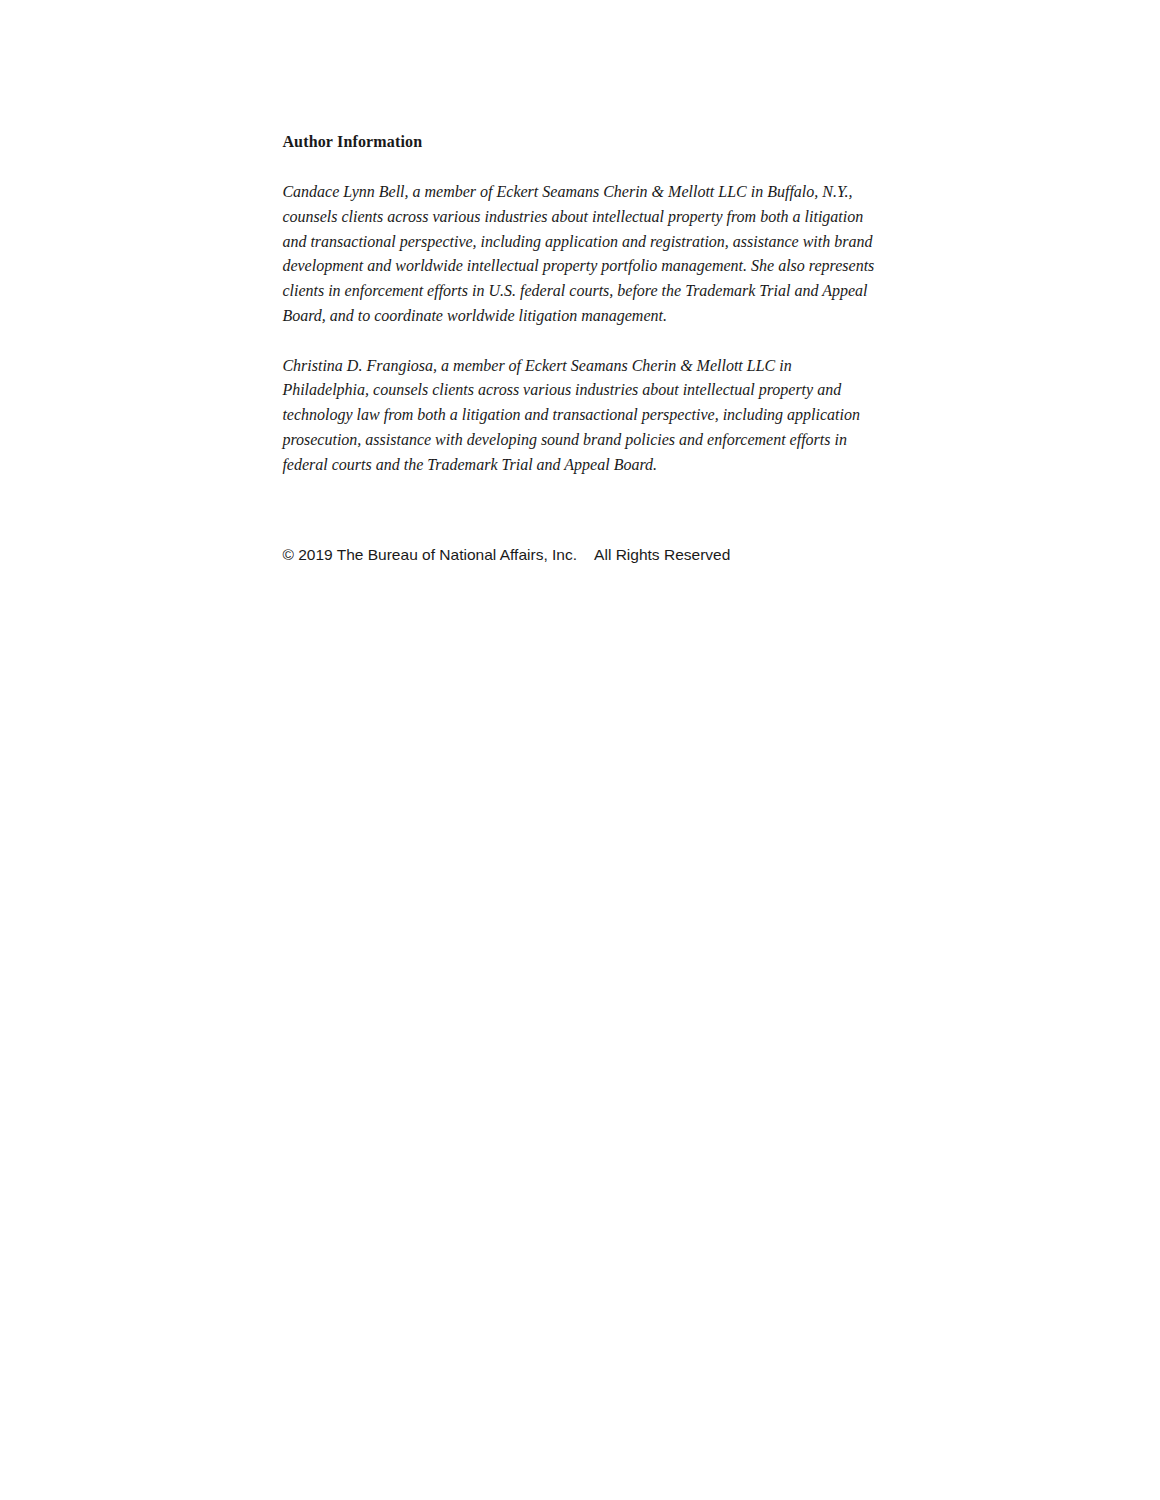Author Information
Candace Lynn Bell, a member of Eckert Seamans Cherin & Mellott LLC in Buffalo, N.Y., counsels clients across various industries about intellectual property from both a litigation and transactional perspective, including application and registration, assistance with brand development and worldwide intellectual property portfolio management. She also represents clients in enforcement efforts in U.S. federal courts, before the Trademark Trial and Appeal Board, and to coordinate worldwide litigation management.
Christina D. Frangiosa, a member of Eckert Seamans Cherin & Mellott LLC in Philadelphia, counsels clients across various industries about intellectual property and technology law from both a litigation and transactional perspective, including application prosecution, assistance with developing sound brand policies and enforcement efforts in federal courts and the Trademark Trial and Appeal Board.
© 2019 The Bureau of National Affairs, Inc. All Rights Reserved